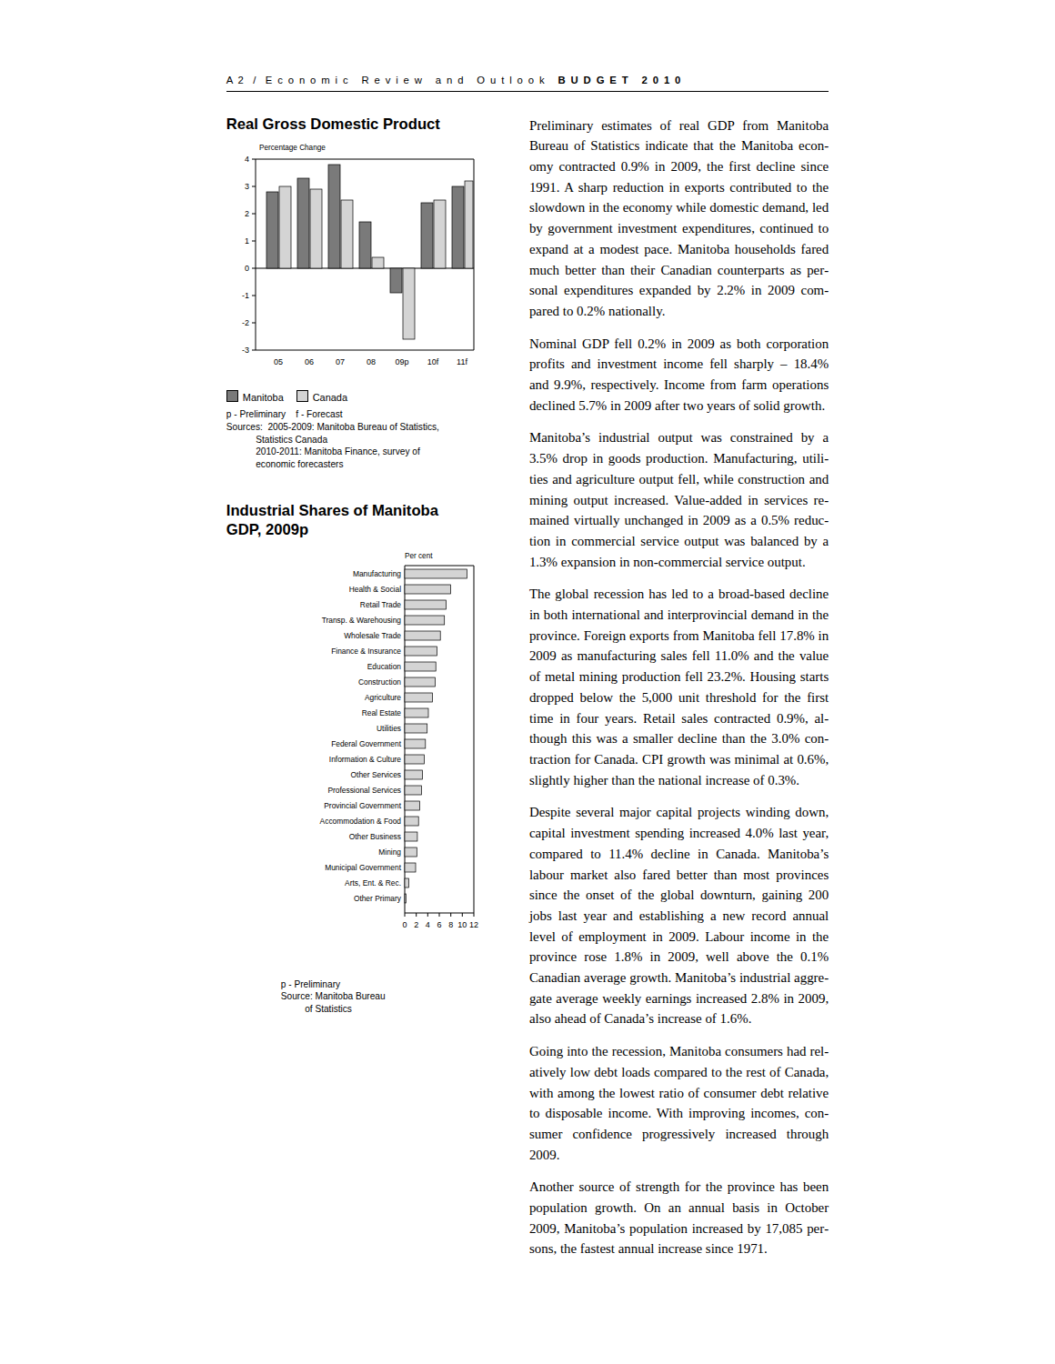A 2 / E c o n o m i c R e v i e w a n d O u t l o o k B U D G E T 2 0 1 0
Real Gross Domestic Product
Percentage Change 4 3 2 1 0 -1 -2 -3 05 06 07 08 09p 10f 11f
Manitoba Canada
p - Preliminary f - Forecast
Sources: 2005-2009: Manitoba Bureau of Statistics, Statistics Canada 2010-2011: Manitoba Finance, survey of economic forecasters
Industrial Shares of Manitoba
GDP, 2009p
Per cent Manufacturing Health & Social Retail Trade Transp. & Warehousing Wholesale Trade Finance & Insurance Education Construction Agriculture Real Estate Utilities Federal Government Information & Culture Other Services Professional Services Provincial Government Accommodation & Food Other Business Mining Municipal Government Arts, Ent. & Rec. Other Primary 0 2 4 6 8 10 12
p - Preliminary
Source: Manitoba Bureau of Statistics
Preliminary estimates of real GDP from Manitoba Bureau of Statistics indicate that the Manitoba economy contracted 0.9% in 2009, the first decline since 1991. A sharp reduction in exports contributed to the slowdown in the economy while domestic demand, led by government investment expenditures, continued to expand at a modest pace. Manitoba households fared much better than their Canadian counterparts as personal expenditures expanded by 2.2% in 2009 compared to 0.2% nationally.
Nominal GDP fell 0.2% in 2009 as both corporation profits and investment income fell sharply – 18.4% and 9.9%, respectively. Income from farm operations declined 5.7% in 2009 after two years of solid growth.
Manitoba’s industrial output was constrained by a 3.5% drop in goods production. Manufacturing, utilities and agriculture output fell, while construction and mining output increased. Value-added in services remained virtually unchanged in 2009 as a 0.5% reduction in commercial service output was balanced by a 1.3% expansion in non-commercial service output.
The global recession has led to a broad-based decline in both international and interprovincial demand in the province. Foreign exports from Manitoba fell 17.8% in 2009 as manufacturing sales fell 11.0% and the value of metal mining production fell 23.2%. Housing starts dropped below the 5,000 unit threshold for the first time in four years. Retail sales contracted 0.9%, although this was a smaller decline than the 3.0% contraction for Canada. CPI growth was minimal at 0.6%, slightly higher than the national increase of 0.3%.
Despite several major capital projects winding down, capital investment spending increased 4.0% last year, compared to 11.4% decline in Canada. Manitoba’s labour market also fared better than most provinces since the onset of the global downturn, gaining 200 jobs last year and establishing a new record annual level of employment in 2009. Labour income in the province rose 1.8% in 2009, well above the 0.1% Canadian average growth. Manitoba’s industrial aggregate average weekly earnings increased 2.8% in 2009, also ahead of Canada’s increase of 1.6%.
Going into the recession, Manitoba consumers had relatively low debt loads compared to the rest of Canada, with among the lowest ratio of consumer debt relative to disposable income. With improving incomes, consumer confidence progressively increased through 2009.
Another source of strength for the province has been population growth. On an annual basis in October 2009, Manitoba’s population increased by 17,085 persons, the fastest annual increase since 1971.